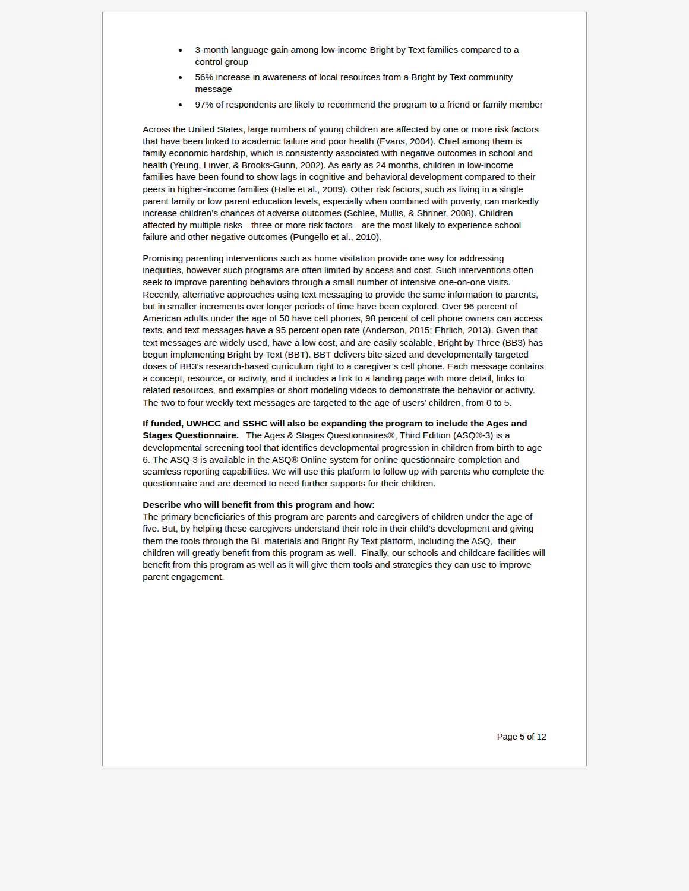3-month language gain among low-income Bright by Text families compared to a control group
56% increase in awareness of local resources from a Bright by Text community message
97% of respondents are likely to recommend the program to a friend or family member
Across the United States, large numbers of young children are affected by one or more risk factors that have been linked to academic failure and poor health (Evans, 2004). Chief among them is family economic hardship, which is consistently associated with negative outcomes in school and health (Yeung, Linver, & Brooks-Gunn, 2002). As early as 24 months, children in low-income families have been found to show lags in cognitive and behavioral development compared to their peers in higher-income families (Halle et al., 2009). Other risk factors, such as living in a single parent family or low parent education levels, especially when combined with poverty, can markedly increase children’s chances of adverse outcomes (Schlee, Mullis, & Shriner, 2008). Children affected by multiple risks—three or more risk factors—are the most likely to experience school failure and other negative outcomes (Pungello et al., 2010).
Promising parenting interventions such as home visitation provide one way for addressing inequities, however such programs are often limited by access and cost. Such interventions often seek to improve parenting behaviors through a small number of intensive one-on-one visits. Recently, alternative approaches using text messaging to provide the same information to parents, but in smaller increments over longer periods of time have been explored. Over 96 percent of American adults under the age of 50 have cell phones, 98 percent of cell phone owners can access texts, and text messages have a 95 percent open rate (Anderson, 2015; Ehrlich, 2013). Given that text messages are widely used, have a low cost, and are easily scalable, Bright by Three (BB3) has begun implementing Bright by Text (BBT). BBT delivers bite-sized and developmentally targeted doses of BB3’s research-based curriculum right to a caregiver’s cell phone. Each message contains a concept, resource, or activity, and it includes a link to a landing page with more detail, links to related resources, and examples or short modeling videos to demonstrate the behavior or activity. The two to four weekly text messages are targeted to the age of users’ children, from 0 to 5.
If funded, UWHCC and SSHC will also be expanding the program to include the Ages and Stages Questionnaire. The Ages & Stages Questionnaires®, Third Edition (ASQ®-3) is a developmental screening tool that identifies developmental progression in children from birth to age 6. The ASQ-3 is available in the ASQ® Online system for online questionnaire completion and seamless reporting capabilities. We will use this platform to follow up with parents who complete the questionnaire and are deemed to need further supports for their children.
Describe who will benefit from this program and how:
The primary beneficiaries of this program are parents and caregivers of children under the age of five. But, by helping these caregivers understand their role in their child’s development and giving them the tools through the BL materials and Bright By Text platform, including the ASQ, their children will greatly benefit from this program as well. Finally, our schools and childcare facilities will benefit from this program as well as it will give them tools and strategies they can use to improve parent engagement.
Page 5 of 12